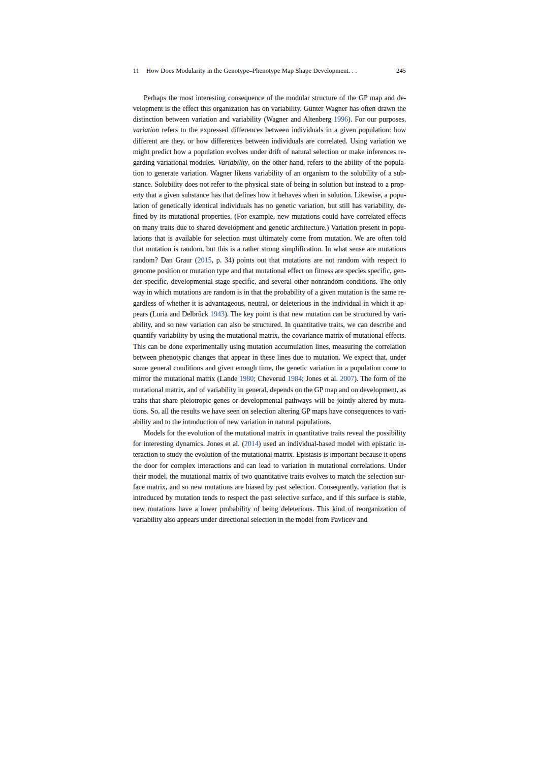11 How Does Modularity in the Genotype–Phenotype Map Shape Development. . . 245
Perhaps the most interesting consequence of the modular structure of the GP map and development is the effect this organization has on variability. Günter Wagner has often drawn the distinction between variation and variability (Wagner and Altenberg 1996). For our purposes, variation refers to the expressed differences between individuals in a given population: how different are they, or how differences between individuals are correlated. Using variation we might predict how a population evolves under drift of natural selection or make inferences regarding variational modules. Variability, on the other hand, refers to the ability of the population to generate variation. Wagner likens variability of an organism to the solubility of a substance. Solubility does not refer to the physical state of being in solution but instead to a property that a given substance has that defines how it behaves when in solution. Likewise, a population of genetically identical individuals has no genetic variation, but still has variability, defined by its mutational properties. (For example, new mutations could have correlated effects on many traits due to shared development and genetic architecture.) Variation present in populations that is available for selection must ultimately come from mutation. We are often told that mutation is random, but this is a rather strong simplification. In what sense are mutations random? Dan Graur (2015, p. 34) points out that mutations are not random with respect to genome position or mutation type and that mutational effect on fitness are species specific, gender specific, developmental stage specific, and several other nonrandom conditions. The only way in which mutations are random is in that the probability of a given mutation is the same regardless of whether it is advantageous, neutral, or deleterious in the individual in which it appears (Luria and Delbrück 1943). The key point is that new mutation can be structured by variability, and so new variation can also be structured. In quantitative traits, we can describe and quantify variability by using the mutational matrix, the covariance matrix of mutational effects. This can be done experimentally using mutation accumulation lines, measuring the correlation between phenotypic changes that appear in these lines due to mutation. We expect that, under some general conditions and given enough time, the genetic variation in a population come to mirror the mutational matrix (Lande 1980; Cheverud 1984; Jones et al. 2007). The form of the mutational matrix, and of variability in general, depends on the GP map and on development, as traits that share pleiotropic genes or developmental pathways will be jointly altered by mutations. So, all the results we have seen on selection altering GP maps have consequences to variability and to the introduction of new variation in natural populations.
Models for the evolution of the mutational matrix in quantitative traits reveal the possibility for interesting dynamics. Jones et al. (2014) used an individual-based model with epistatic interaction to study the evolution of the mutational matrix. Epistasis is important because it opens the door for complex interactions and can lead to variation in mutational correlations. Under their model, the mutational matrix of two quantitative traits evolves to match the selection surface matrix, and so new mutations are biased by past selection. Consequently, variation that is introduced by mutation tends to respect the past selective surface, and if this surface is stable, new mutations have a lower probability of being deleterious. This kind of reorganization of variability also appears under directional selection in the model from Pavlicev and